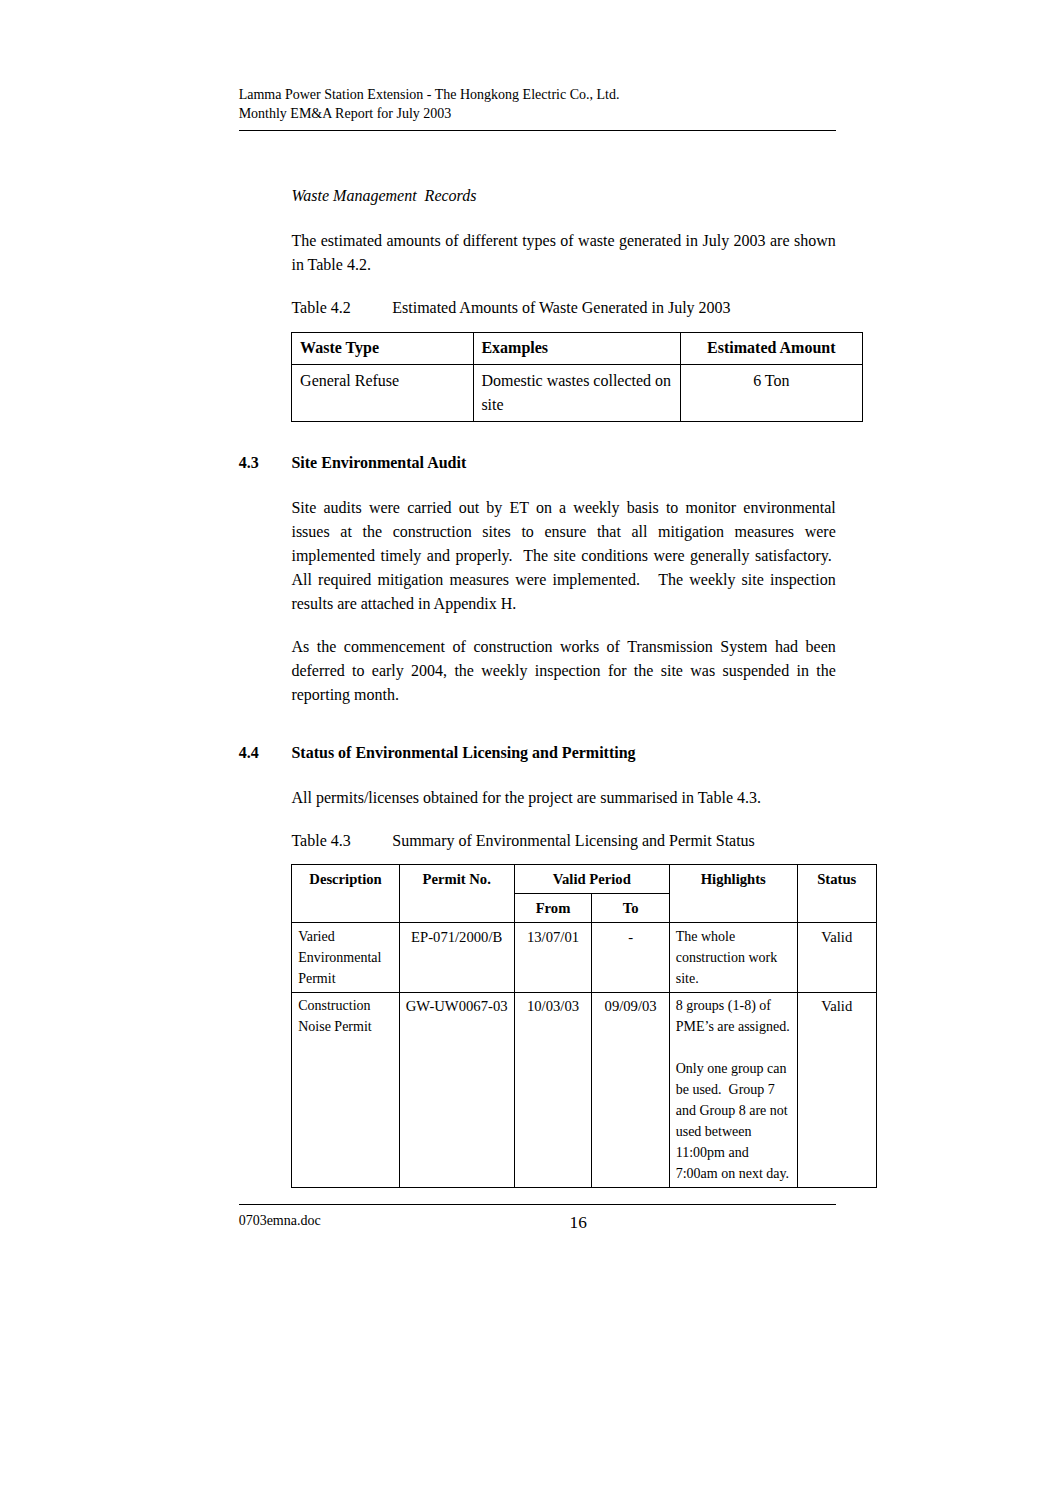Lamma Power Station Extension - The Hongkong Electric Co., Ltd.
Monthly EM&A Report for July 2003
Waste Management Records
The estimated amounts of different types of waste generated in July 2003 are shown in Table 4.2.
Table 4.2 Estimated Amounts of Waste Generated in July 2003
| Waste Type | Examples | Estimated Amount |
| --- | --- | --- |
| General Refuse | Domestic wastes collected on site | 6 Ton |
4.3 Site Environmental Audit
Site audits were carried out by ET on a weekly basis to monitor environmental issues at the construction sites to ensure that all mitigation measures were implemented timely and properly. The site conditions were generally satisfactory. All required mitigation measures were implemented. The weekly site inspection results are attached in Appendix H.
As the commencement of construction works of Transmission System had been deferred to early 2004, the weekly inspection for the site was suspended in the reporting month.
4.4 Status of Environmental Licensing and Permitting
All permits/licenses obtained for the project are summarised in Table 4.3.
Table 4.3 Summary of Environmental Licensing and Permit Status
| Description | Permit No. | Valid Period | Highlights | Status |
| --- | --- | --- | --- | --- |
| From | To |
| Varied Environmental Permit | EP-071/2000/B | 13/07/01 | - | The whole construction work site. | Valid |
| Construction Noise Permit | GW-UW0067-03 | 10/03/03 | 09/09/03 | 8 groups (1-8) of PME’s are assigned. Only one group can be used. Group 7 and Group 8 are not used between 11:00pm and 7:00am on next day. | Valid |
0703emna.doc
16